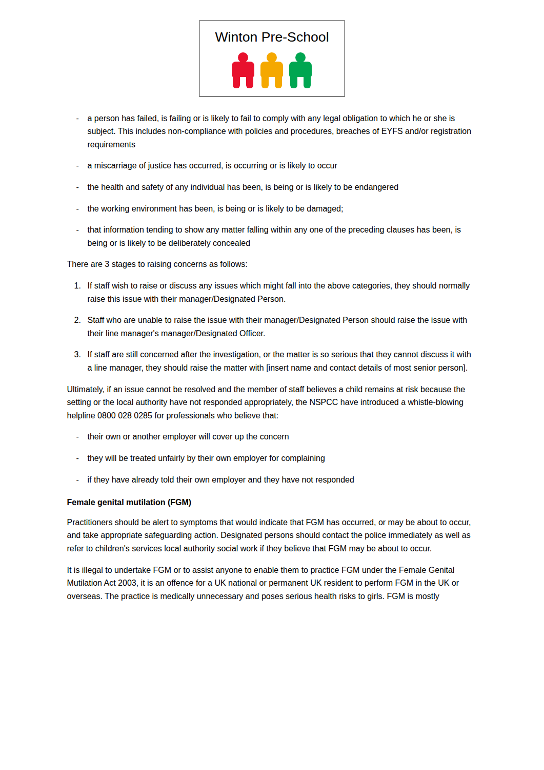Winton Pre-School
a person has failed, is failing or is likely to fail to comply with any legal obligation to which he or she is subject. This includes non-compliance with policies and procedures, breaches of EYFS and/or registration requirements
a miscarriage of justice has occurred, is occurring or is likely to occur
the health and safety of any individual has been, is being or is likely to be endangered
the working environment has been, is being or is likely to be damaged;
that information tending to show any matter falling within any one of the preceding clauses has been, is being or is likely to be deliberately concealed
There are 3 stages to raising concerns as follows:
If staff wish to raise or discuss any issues which might fall into the above categories, they should normally raise this issue with their manager/Designated Person.
Staff who are unable to raise the issue with their manager/Designated Person should raise the issue with their line manager's manager/Designated Officer.
If staff are still concerned after the investigation, or the matter is so serious that they cannot discuss it with a line manager, they should raise the matter with [insert name and contact details of most senior person].
Ultimately, if an issue cannot be resolved and the member of staff believes a child remains at risk because the setting or the local authority have not responded appropriately, the NSPCC have introduced a whistle-blowing helpline 0800 028 0285 for professionals who believe that:
their own or another employer will cover up the concern
they will be treated unfairly by their own employer for complaining
if they have already told their own employer and they have not responded
Female genital mutilation (FGM)
Practitioners should be alert to symptoms that would indicate that FGM has occurred, or may be about to occur, and take appropriate safeguarding action. Designated persons should contact the police immediately as well as refer to children's services local authority social work if they believe that FGM may be about to occur.
It is illegal to undertake FGM or to assist anyone to enable them to practice FGM under the Female Genital Mutilation Act 2003, it is an offence for a UK national or permanent UK resident to perform FGM in the UK or overseas. The practice is medically unnecessary and poses serious health risks to girls. FGM is mostly